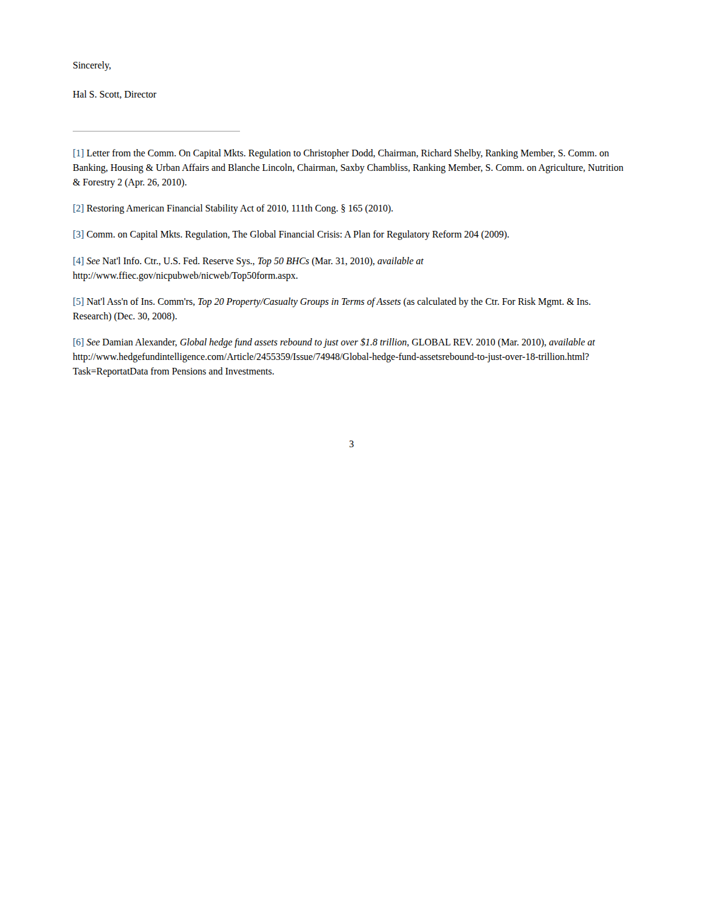Sincerely,
Hal S. Scott, Director
[1] Letter from the Comm. On Capital Mkts. Regulation to Christopher Dodd, Chairman, Richard Shelby, Ranking Member, S. Comm. on Banking, Housing & Urban Affairs and Blanche Lincoln, Chairman, Saxby Chambliss, Ranking Member, S. Comm. on Agriculture, Nutrition & Forestry 2 (Apr. 26, 2010).
[2] Restoring American Financial Stability Act of 2010, 111th Cong. § 165 (2010).
[3] Comm. on Capital Mkts. Regulation, The Global Financial Crisis: A Plan for Regulatory Reform 204 (2009).
[4] See Nat'l Info. Ctr., U.S. Fed. Reserve Sys., Top 50 BHCs (Mar. 31, 2010), available at http://www.ffiec.gov/nicpubweb/nicweb/Top50form.aspx.
[5] Nat'l Ass'n of Ins. Comm'rs, Top 20 Property/Casualty Groups in Terms of Assets (as calculated by the Ctr. For Risk Mgmt. & Ins. Research) (Dec. 30, 2008).
[6] See Damian Alexander, Global hedge fund assets rebound to just over $1.8 trillion, GLOBAL REV. 2010 (Mar. 2010), available at http://www.hedgefundintelligence.com/Article/2455359/Issue/74948/Global-hedge-fund-assetsrebound-to-just-over-18-trillion.html?Task=ReportatData from Pensions and Investments.
3